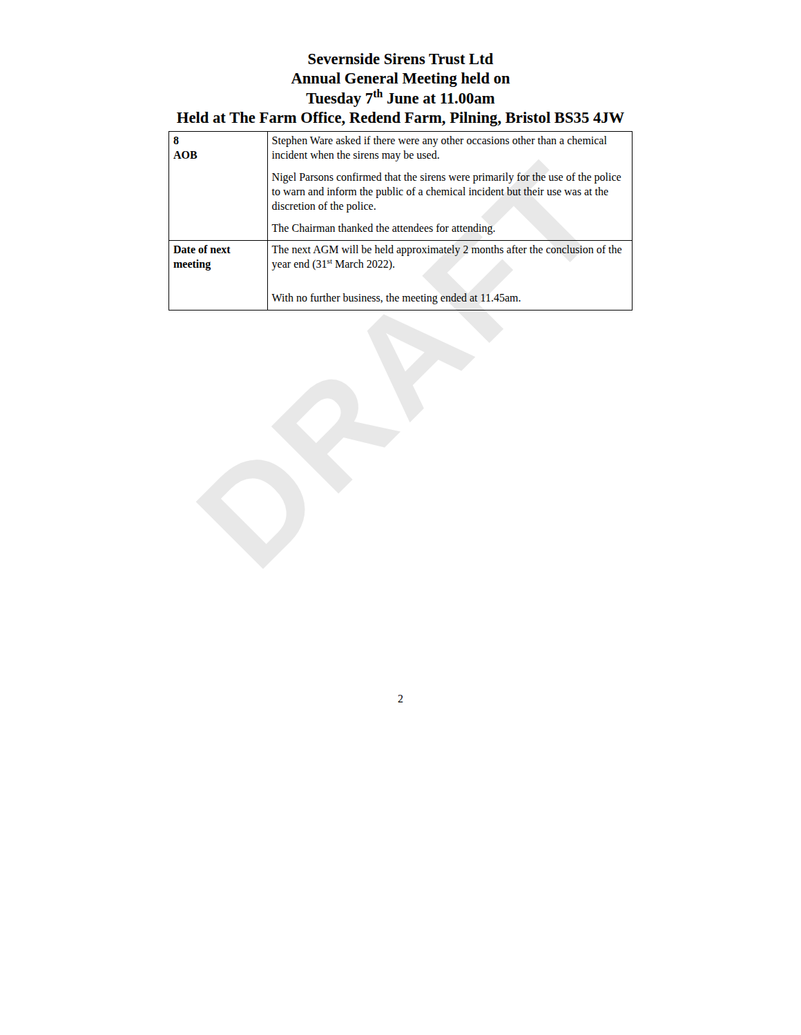DRAFT
Severnside Sirens Trust Ltd
Annual General Meeting held on
Tuesday 7th June at 11.00am
Held at The Farm Office, Redend Farm, Pilning, Bristol BS35 4JW
| 8 AOB | Stephen Ware asked if there were any other occasions other than a chemical incident when the sirens may be used. Nigel Parsons confirmed that the sirens were primarily for the use of the police to warn and inform the public of a chemical incident but their use was at the discretion of the police. The Chairman thanked the attendees for attending. |
| Date of next meeting | The next AGM will be held approximately 2 months after the conclusion of the year end (31 st March 2022). With no further business, the meeting ended at 11.45am. |
2